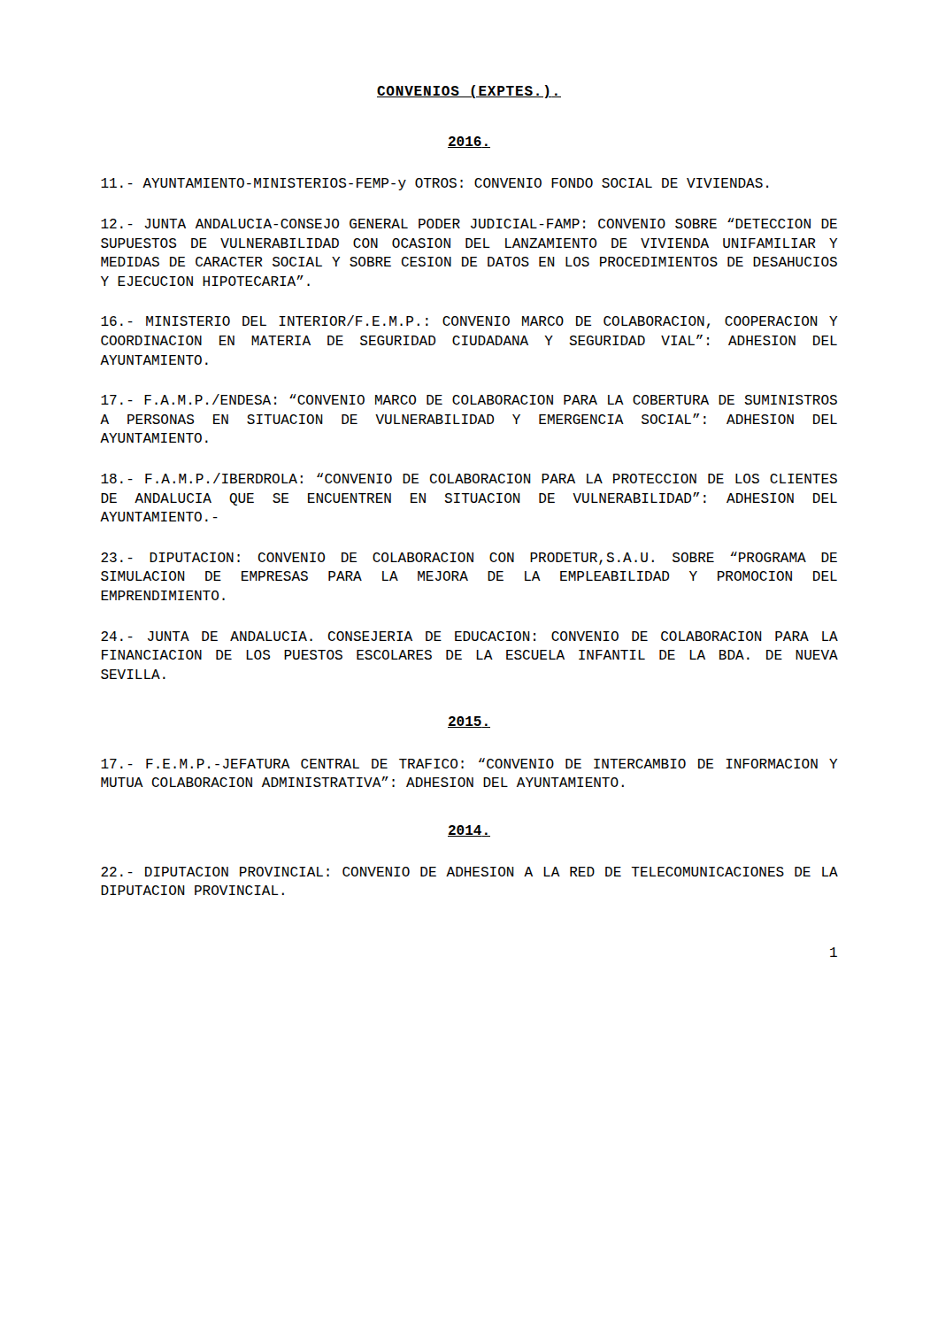CONVENIOS (EXPTES.).
2016.
11.- AYUNTAMIENTO-MINISTERIOS-FEMP-y OTROS: CONVENIO FONDO SOCIAL DE VIVIENDAS.
12.- JUNTA ANDALUCIA-CONSEJO GENERAL PODER JUDICIAL-FAMP: CONVENIO SOBRE “DETECCION DE SUPUESTOS DE VULNERABILIDAD CON OCASION DEL LANZAMIENTO DE VIVIENDA UNIFAMILIAR Y MEDIDAS DE CARACTER SOCIAL Y SOBRE CESION DE DATOS EN LOS PROCEDIMIENTOS DE DESAHUCIOS Y EJECUCION HIPOTECARIA”.
16.- MINISTERIO DEL INTERIOR/F.E.M.P.: CONVENIO MARCO DE COLABORACION, COOPERACION Y COORDINACION EN MATERIA DE SEGURIDAD CIUDADANA Y SEGURIDAD VIAL”: ADHESION DEL AYUNTAMIENTO.
17.- F.A.M.P./ENDESA: “CONVENIO MARCO DE COLABORACION PARA LA COBERTURA DE SUMINISTROS A PERSONAS EN SITUACION DE VULNERABILIDAD Y EMERGENCIA SOCIAL”: ADHESION DEL AYUNTAMIENTO.
18.- F.A.M.P./IBERDROLA: “CONVENIO DE COLABORACION PARA LA PROTECCION DE LOS CLIENTES DE ANDALUCIA QUE SE ENCUENTREN EN SITUACION DE VULNERABILIDAD”: ADHESION DEL AYUNTAMIENTO.-
23.- DIPUTACION: CONVENIO DE COLABORACION CON PRODETUR,S.A.U. SOBRE “PROGRAMA DE SIMULACION DE EMPRESAS PARA LA MEJORA DE LA EMPLEABILIDAD Y PROMOCION DEL EMPRENDIMIENTO.
24.- JUNTA DE ANDALUCIA. CONSEJERIA DE EDUCACION: CONVENIO DE COLABORACION PARA LA FINANCIACION DE LOS PUESTOS ESCOLARES DE LA ESCUELA INFANTIL DE LA BDA. DE NUEVA SEVILLA.
2015.
17.- F.E.M.P.-JEFATURA CENTRAL DE TRAFICO: “CONVENIO DE INTERCAMBIO DE INFORMACION Y MUTUA COLABORACION ADMINISTRATIVA”: ADHESION DEL AYUNTAMIENTO.
2014.
22.- DIPUTACION PROVINCIAL: CONVENIO DE ADHESION A LA RED DE TELECOMUNICACIONES DE LA DIPUTACION PROVINCIAL.
1